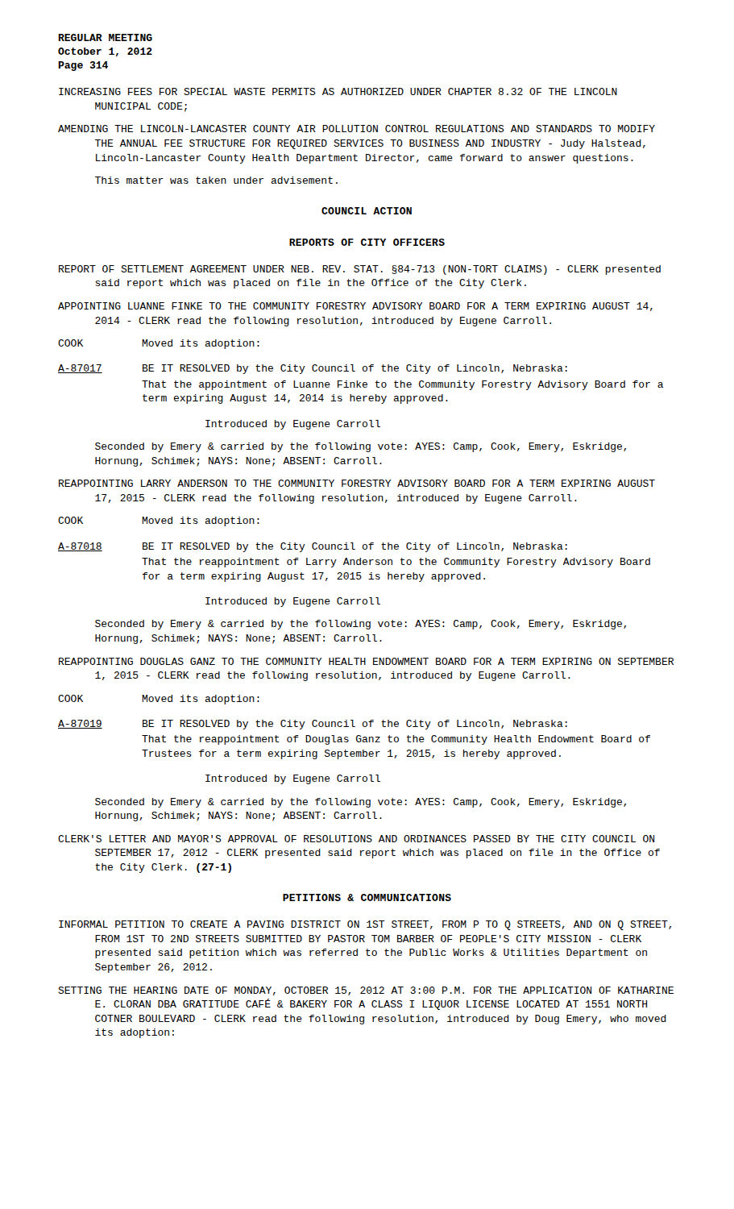REGULAR MEETING
October 1, 2012
Page 314
INCREASING FEES FOR SPECIAL WASTE PERMITS AS AUTHORIZED UNDER CHAPTER 8.32 OF THE LINCOLN MUNICIPAL CODE;
AMENDING THE LINCOLN-LANCASTER COUNTY AIR POLLUTION CONTROL REGULATIONS AND STANDARDS TO MODIFY THE ANNUAL FEE STRUCTURE FOR REQUIRED SERVICES TO BUSINESS AND INDUSTRY - Judy Halstead, Lincoln-Lancaster County Health Department Director, came forward to answer questions.
This matter was taken under advisement.
COUNCIL ACTION
REPORTS OF CITY OFFICERS
REPORT OF SETTLEMENT AGREEMENT UNDER NEB. REV. STAT. §84-713 (NON-TORT CLAIMS) - CLERK presented said report which was placed on file in the Office of the City Clerk.
APPOINTING LUANNE FINKE TO THE COMMUNITY FORESTRY ADVISORY BOARD FOR A TERM EXPIRING AUGUST 14, 2014 - CLERK read the following resolution, introduced by Eugene Carroll.
COOK
Moved its adoption:
A-87017
BE IT RESOLVED by the City Council of the City of Lincoln, Nebraska:
That the appointment of Luanne Finke to the Community Forestry Advisory Board for a term expiring August 14, 2014 is hereby approved.
Introduced by Eugene Carroll
Seconded by Emery & carried by the following vote: AYES: Camp, Cook, Emery, Eskridge, Hornung, Schimek; NAYS: None; ABSENT: Carroll.
REAPPOINTING LARRY ANDERSON TO THE COMMUNITY FORESTRY ADVISORY BOARD FOR A TERM EXPIRING AUGUST 17, 2015 - CLERK read the following resolution, introduced by Eugene Carroll.
COOK
Moved its adoption:
A-87018
BE IT RESOLVED by the City Council of the City of Lincoln, Nebraska:
That the reappointment of Larry Anderson to the Community Forestry Advisory Board for a term expiring August 17, 2015 is hereby approved.
Introduced by Eugene Carroll
Seconded by Emery & carried by the following vote: AYES: Camp, Cook, Emery, Eskridge, Hornung, Schimek; NAYS: None; ABSENT: Carroll.
REAPPOINTING DOUGLAS GANZ TO THE COMMUNITY HEALTH ENDOWMENT BOARD FOR A TERM EXPIRING ON SEPTEMBER 1, 2015 - CLERK read the following resolution, introduced by Eugene Carroll.
COOK
Moved its adoption:
A-87019
BE IT RESOLVED by the City Council of the City of Lincoln, Nebraska:
That the reappointment of Douglas Ganz to the Community Health Endowment Board of Trustees for a term expiring September 1, 2015, is hereby approved.
Introduced by Eugene Carroll
Seconded by Emery & carried by the following vote: AYES: Camp, Cook, Emery, Eskridge, Hornung, Schimek; NAYS: None; ABSENT: Carroll.
CLERK'S LETTER AND MAYOR'S APPROVAL OF RESOLUTIONS AND ORDINANCES PASSED BY THE CITY COUNCIL ON SEPTEMBER 17, 2012 - CLERK presented said report which was placed on file in the Office of the City Clerk. (27-1)
PETITIONS & COMMUNICATIONS
INFORMAL PETITION TO CREATE A PAVING DISTRICT ON 1ST STREET, FROM P TO Q STREETS, AND ON Q STREET, FROM 1ST TO 2ND STREETS SUBMITTED BY PASTOR TOM BARBER OF PEOPLE'S CITY MISSION - CLERK presented said petition which was referred to the Public Works & Utilities Department on September 26, 2012.
SETTING THE HEARING DATE OF MONDAY, OCTOBER 15, 2012 AT 3:00 P.M. FOR THE APPLICATION OF KATHARINE E. CLORAN DBA GRATITUDE CAFÉ & BAKERY FOR A CLASS I LIQUOR LICENSE LOCATED AT 1551 NORTH COTNER BOULEVARD - CLERK read the following resolution, introduced by Doug Emery, who moved its adoption: